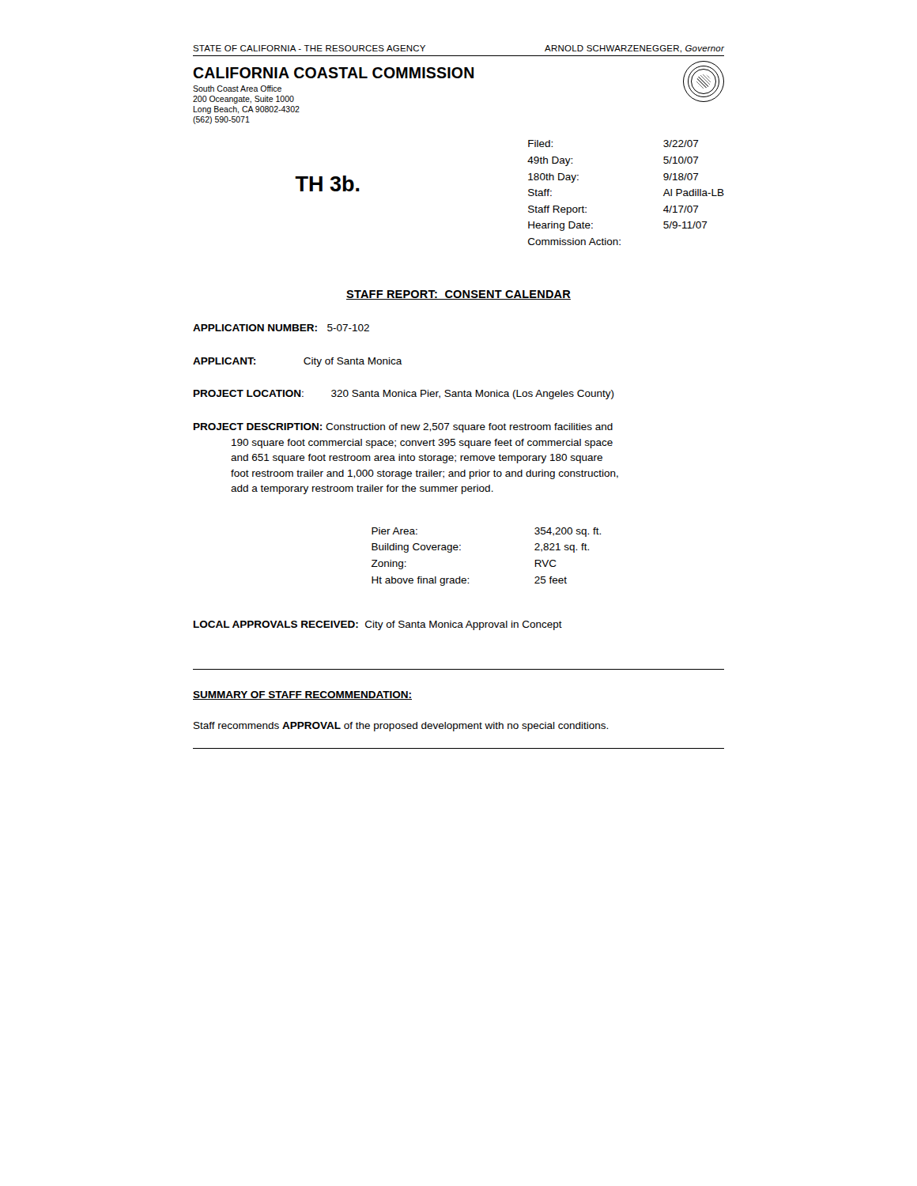State of California - The Resources Agency
Arnold Schwarzenegger, Governor
CALIFORNIA COASTAL COMMISSION
South Coast Area Office
200 Oceangate, Suite 1000
Long Beach, CA 90802-4302
(562) 590-5071
TH 3b.
| Filed: | 3/22/07 |
| 49th Day: | 5/10/07 |
| 180th Day: | 9/18/07 |
| Staff: | Al Padilla-LB |
| Staff Report: | 4/17/07 |
| Hearing Date: | 5/9-11/07 |
| Commission Action: | |
STAFF REPORT: CONSENT CALENDAR
APPLICATION NUMBER: 5-07-102
APPLICANT: City of Santa Monica
PROJECT LOCATION: 320 Santa Monica Pier, Santa Monica (Los Angeles County)
PROJECT DESCRIPTION: Construction of new 2,507 square foot restroom facilities and
190 square foot commercial space; convert 395 square feet of commercial space
and 651 square foot restroom area into storage; remove temporary 180 square
foot restroom trailer and 1,000 storage trailer; and prior to and during construction,
add a temporary restroom trailer for the summer period.
| Pier Area: | 354,200 sq. ft. |
| Building Coverage: | 2,821 sq. ft. |
| Zoning: | RVC |
| Ht above final grade: | 25 feet |
LOCAL APPROVALS RECEIVED: City of Santa Monica Approval in Concept
SUMMARY OF STAFF RECOMMENDATION:
Staff recommends APPROVAL of the proposed development with no special conditions.